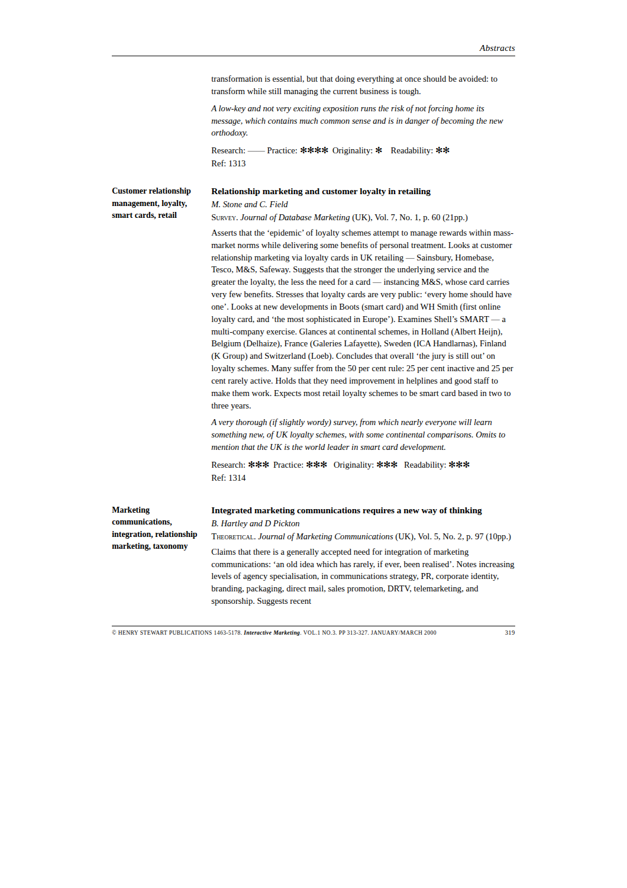Abstracts
transformation is essential, but that doing everything at once should be avoided: to transform while still managing the current business is tough.
A low-key and not very exciting exposition runs the risk of not forcing home its message, which contains much common sense and is in danger of becoming the new orthodoxy.
Research: —— Practice: ✻✻✻✻ Originality: ✻ Readability: ✻✻
Ref: 1313
Customer relationship management, loyalty, smart cards, retail
Relationship marketing and customer loyalty in retailing
M. Stone and C. Field
Survey. Journal of Database Marketing (UK), Vol. 7, No. 1, p. 60 (21pp.)
Asserts that the ‘epidemic’ of loyalty schemes attempt to manage rewards within mass-market norms while delivering some benefits of personal treatment. Looks at customer relationship marketing via loyalty cards in UK retailing — Sainsbury, Homebase, Tesco, M&S, Safeway. Suggests that the stronger the underlying service and the greater the loyalty, the less the need for a card — instancing M&S, whose card carries very few benefits. Stresses that loyalty cards are very public: ‘every home should have one’. Looks at new developments in Boots (smart card) and WH Smith (first online loyalty card, and ‘the most sophisticated in Europe’). Examines Shell’s SMART — a multi-company exercise. Glances at continental schemes, in Holland (Albert Heijn), Belgium (Delhaize), France (Galeries Lafayette), Sweden (ICA Handlarnas), Finland (K Group) and Switzerland (Loeb). Concludes that overall ‘the jury is still out’ on loyalty schemes. Many suffer from the 50 per cent rule: 25 per cent inactive and 25 per cent rarely active. Holds that they need improvement in helplines and good staff to make them work. Expects most retail loyalty schemes to be smart card based in two to three years.
A very thorough (if slightly wordy) survey, from which nearly everyone will learn something new, of UK loyalty schemes, with some continental comparisons. Omits to mention that the UK is the world leader in smart card development.
Research: ✻✻✻ Practice: ✻✻✻ Originality: ✻✻✻ Readability: ✻✻✻
Ref: 1314
Marketing communications, integration, relationship marketing, taxonomy
Integrated marketing communications requires a new way of thinking
B. Hartley and D Pickton
Theoretical. Journal of Marketing Communications (UK), Vol. 5, No. 2, p. 97 (10pp.)
Claims that there is a generally accepted need for integration of marketing communications: ‘an old idea which has rarely, if ever, been realised’. Notes increasing levels of agency specialisation, in communications strategy, PR, corporate identity, branding, packaging, direct mail, sales promotion, DRTV, telemarketing, and sponsorship. Suggests recent
© Henry Stewart Publications 1463-5178. Interactive Marketing. Vol.1 No.3. pp 313-327. January/March 2000
319